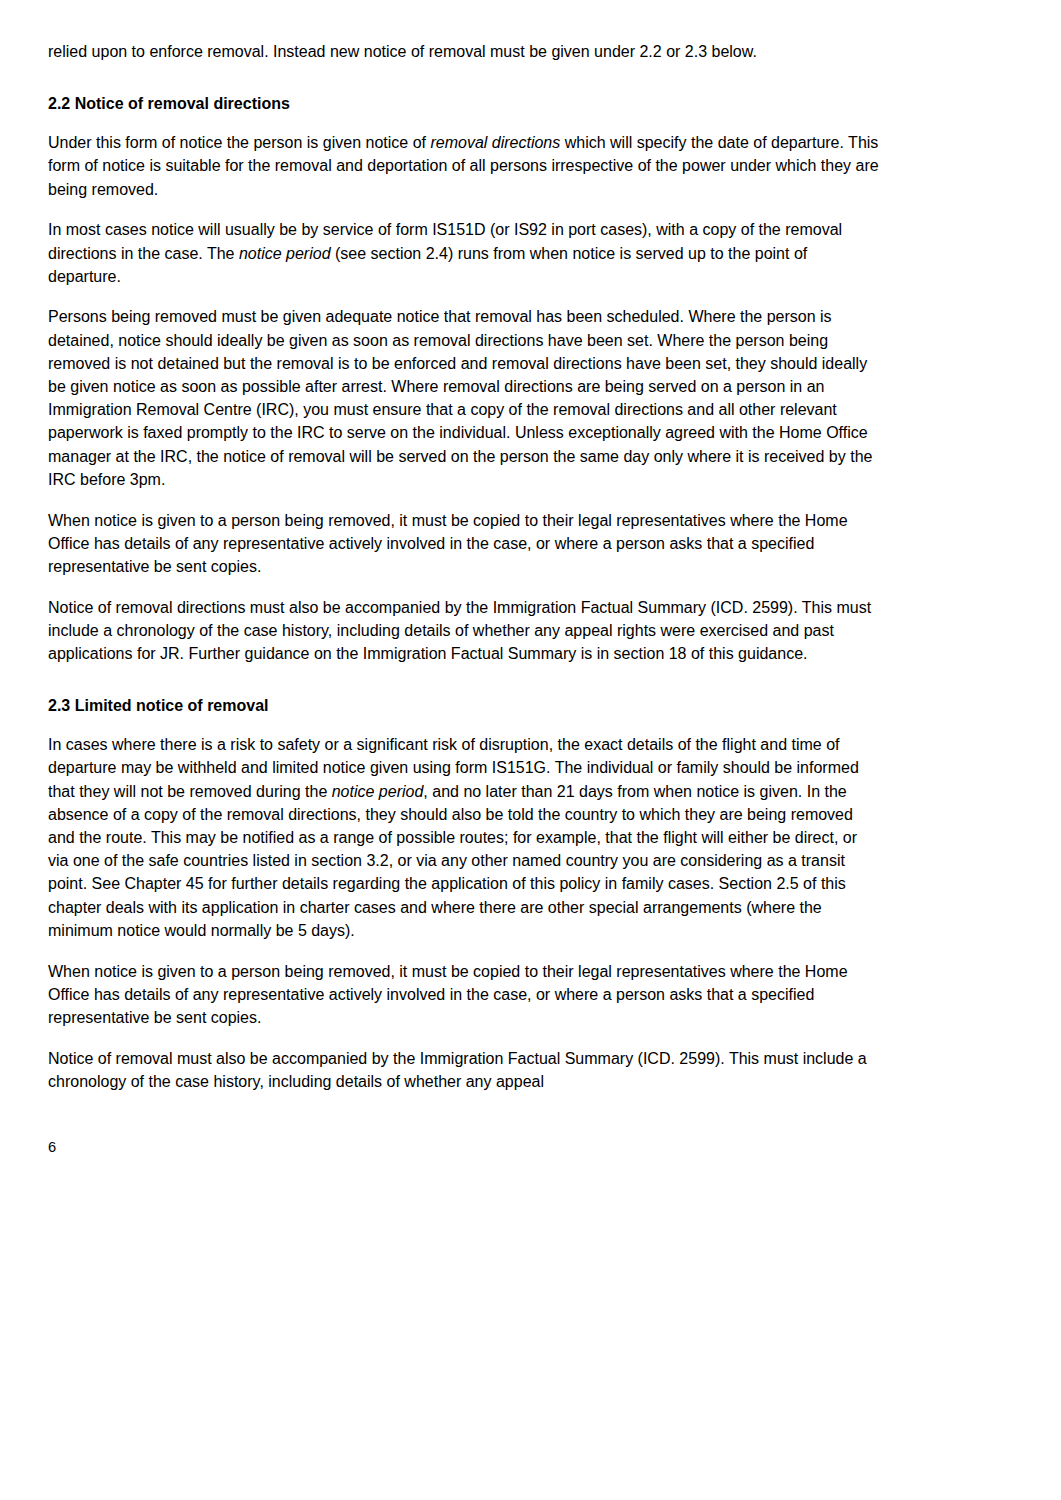relied upon to enforce removal. Instead new notice of removal must be given under 2.2 or 2.3 below.
2.2 Notice of removal directions
Under this form of notice the person is given notice of removal directions which will specify the date of departure. This form of notice is suitable for the removal and deportation of all persons irrespective of the power under which they are being removed.
In most cases notice will usually be by service of form IS151D (or IS92 in port cases), with a copy of the removal directions in the case. The notice period (see section 2.4) runs from when notice is served up to the point of departure.
Persons being removed must be given adequate notice that removal has been scheduled. Where the person is detained, notice should ideally be given as soon as removal directions have been set. Where the person being removed is not detained but the removal is to be enforced and removal directions have been set, they should ideally be given notice as soon as possible after arrest. Where removal directions are being served on a person in an Immigration Removal Centre (IRC), you must ensure that a copy of the removal directions and all other relevant paperwork is faxed promptly to the IRC to serve on the individual. Unless exceptionally agreed with the Home Office manager at the IRC, the notice of removal will be served on the person the same day only where it is received by the IRC before 3pm.
When notice is given to a person being removed, it must be copied to their legal representatives where the Home Office has details of any representative actively involved in the case, or where a person asks that a specified representative be sent copies.
Notice of removal directions must also be accompanied by the Immigration Factual Summary (ICD. 2599). This must include a chronology of the case history, including details of whether any appeal rights were exercised and past applications for JR. Further guidance on the Immigration Factual Summary is in section 18 of this guidance.
2.3 Limited notice of removal
In cases where there is a risk to safety or a significant risk of disruption, the exact details of the flight and time of departure may be withheld and limited notice given using form IS151G. The individual or family should be informed that they will not be removed during the notice period, and no later than 21 days from when notice is given. In the absence of a copy of the removal directions, they should also be told the country to which they are being removed and the route. This may be notified as a range of possible routes; for example, that the flight will either be direct, or via one of the safe countries listed in section 3.2, or via any other named country you are considering as a transit point. See Chapter 45 for further details regarding the application of this policy in family cases. Section 2.5 of this chapter deals with its application in charter cases and where there are other special arrangements (where the minimum notice would normally be 5 days).
When notice is given to a person being removed, it must be copied to their legal representatives where the Home Office has details of any representative actively involved in the case, or where a person asks that a specified representative be sent copies.
Notice of removal must also be accompanied by the Immigration Factual Summary (ICD. 2599). This must include a chronology of the case history, including details of whether any appeal
6